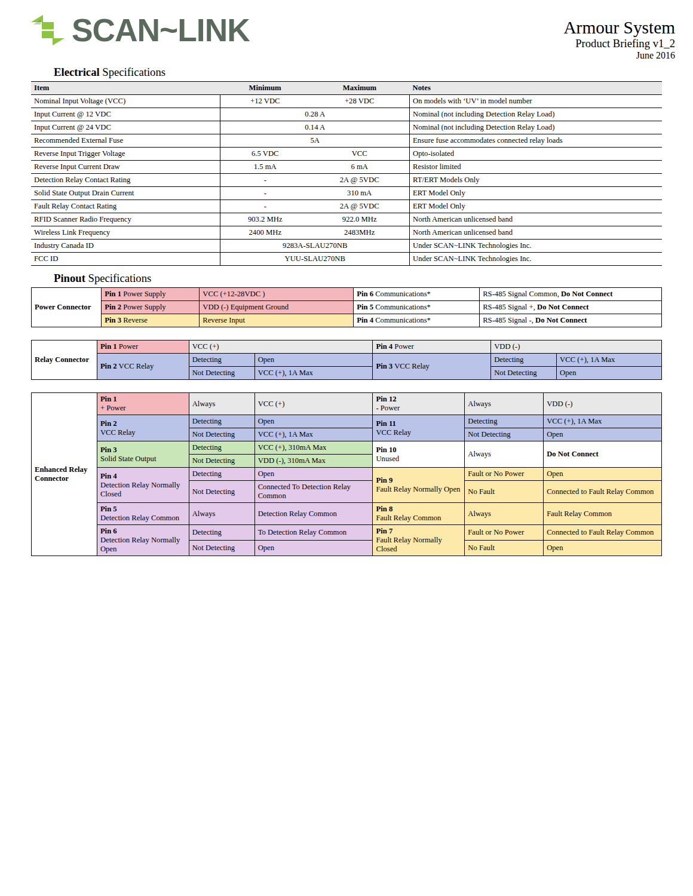SCAN~LINK
Armour System
Product Briefing v1_2
June 2016
Electrical Specifications
| Item | Minimum | Maximum | Notes |
| --- | --- | --- | --- |
| Nominal Input Voltage (VCC) | +12 VDC | +28 VDC | On models with ‘UV’ in model number |
| Input Current @ 12 VDC | 0.28 A | Nominal (not including Detection Relay Load) |
| Input Current @ 24 VDC | 0.14 A | Nominal (not including Detection Relay Load) |
| Recommended External Fuse | 5A | Ensure fuse accommodates connected relay loads |
| Reverse Input Trigger Voltage | 6.5 VDC | VCC | Opto-isolated |
| Reverse Input Current Draw | 1.5 mA | 6 mA | Resistor limited |
| Detection Relay Contact Rating | - | 2A @ 5VDC | RT/ERT Models Only |
| Solid State Output Drain Current | - | 310 mA | ERT Model Only |
| Fault Relay Contact Rating | - | 2A @ 5VDC | ERT Model Only |
| RFID Scanner Radio Frequency | 903.2 MHz | 922.0 MHz | North American unlicensed band |
| Wireless Link Frequency | 2400 MHz | 2483MHz | North American unlicensed band |
| Industry Canada ID | 9283A-SLAU270NB | Under SCAN~LINK Technologies Inc. |
| FCC ID | YUU-SLAU270NB | Under SCAN~LINK Technologies Inc. |
Pinout Specifications
| Power Connector | Pin 1 Power Supply | VCC (+12-28VDC ) | Pin 6 Communications* | RS-485 Signal Common, Do Not Connect |
| Pin 2 Power Supply | VDD (-) Equipment Ground | Pin 5 Communications* | RS-485 Signal +, Do Not Connect |
| Pin 3 Reverse | Reverse Input | Pin 4 Communications* | RS-485 Signal -, Do Not Connect |
| Relay Connector | Pin 1 Power | VCC (+) | Pin 4 Power | VDD (-) |
| Pin 2 VCC Relay | Detecting | Open | Pin 3 VCC Relay | Detecting | VCC (+), 1A Max |
| Not Detecting | VCC (+), 1A Max | Not Detecting | Open |
| Enhanced Relay Connector | Pin 1 + Power | Always | VCC (+) | Pin 12 - Power | Always | VDD (-) |
| Pin 2 VCC Relay | Detecting | Open | Pin 11 VCC Relay | Detecting | VCC (+), 1A Max |
| Not Detecting | VCC (+), 1A Max | Not Detecting | Open |
| Pin 3 Solid State Output | Detecting | VCC (+), 310mA Max | Pin 10 Unused | Always | Do Not Connect |
| Not Detecting | VDD (-), 310mA Max |
| Pin 4 Detection Relay Normally Closed | Detecting | Open | Pin 9 Fault Relay Normally Open | Fault or No Power | Open |
| Not Detecting | Connected To Detection Relay Common | No Fault | Connected to Fault Relay Common |
| Pin 5 Detection Relay Common | Always | Detection Relay Common | Pin 8 Fault Relay Common | Always | Fault Relay Common |
| Pin 6 Detection Relay Normally Open | Detecting | To Detection Relay Common | Pin 7 Fault Relay Normally Closed | Fault or No Power | Connected to Fault Relay Common |
| Not Detecting | Open | No Fault | Open |